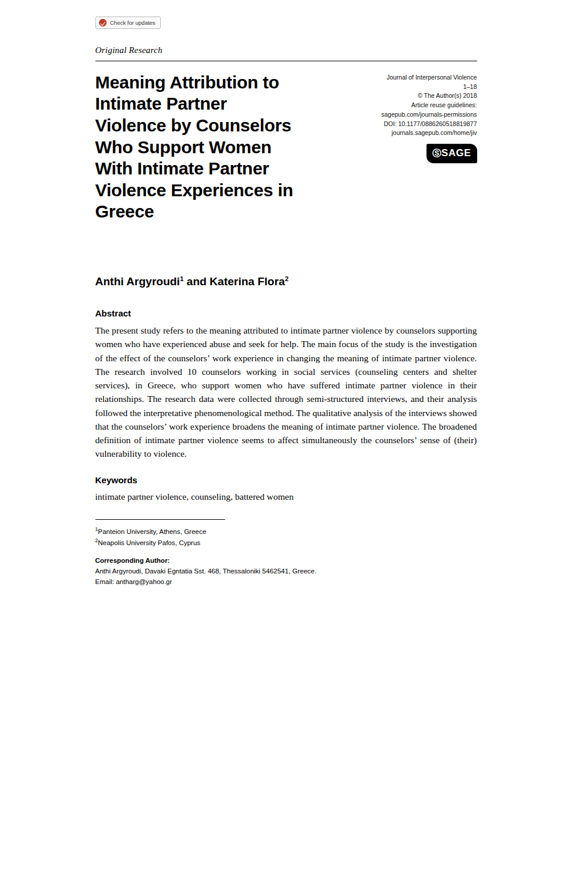Check for updates
Original Research
Journal of Interpersonal Violence
1–18
© The Author(s) 2018
Article reuse guidelines:
sagepub.com/journals-permissions
DOI: 10.1177/0886260518819877
journals.sagepub.com/home/jiv
ⓈSAGE
Meaning Attribution to Intimate Partner Violence by Counselors Who Support Women With Intimate Partner Violence Experiences in Greece
Anthi Argyroudi1 and Katerina Flora2
Abstract
The present study refers to the meaning attributed to intimate partner violence by counselors supporting women who have experienced abuse and seek for help. The main focus of the study is the investigation of the effect of the counselors’ work experience in changing the meaning of intimate partner violence. The research involved 10 counselors working in social services (counseling centers and shelter services), in Greece, who support women who have suffered intimate partner violence in their relationships. The research data were collected through semi-structured interviews, and their analysis followed the interpretative phenomenological method. The qualitative analysis of the interviews showed that the counselors’ work experience broadens the meaning of intimate partner violence. The broadened definition of intimate partner violence seems to affect simultaneously the counselors’ sense of (their) vulnerability to violence.
Keywords
intimate partner violence, counseling, battered women
1Panteion University, Athens, Greece
2Neapolis University Pafos, Cyprus
Corresponding Author:
Anthi Argyroudi, Davaki Egntatia Sst. 468, Thessaloniki 5462541, Greece.
Email: antharg@yahoo.gr